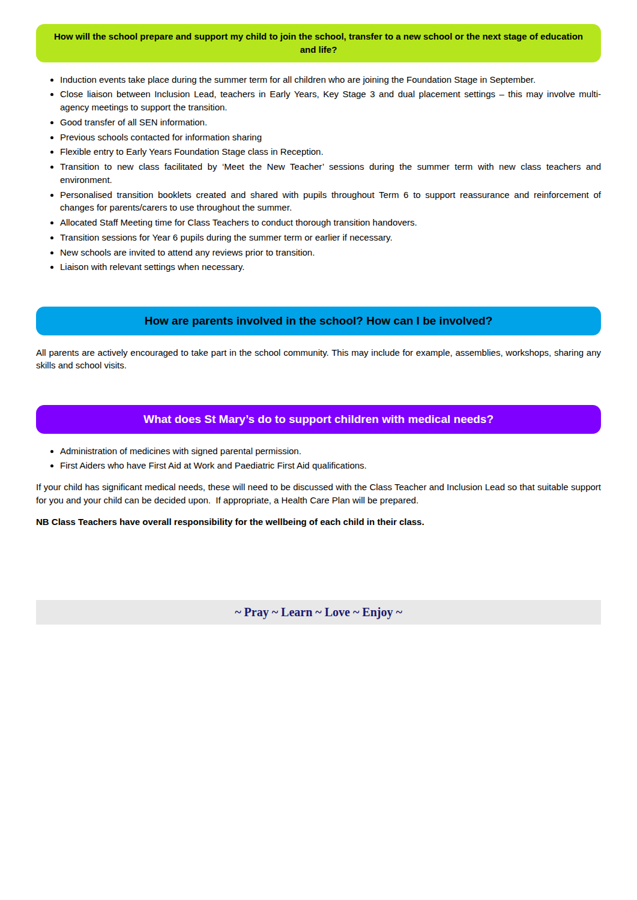How will the school prepare and support my child to join the school, transfer to a new school or the next stage of education and life?
Induction events take place during the summer term for all children who are joining the Foundation Stage in September.
Close liaison between Inclusion Lead, teachers in Early Years, Key Stage 3 and dual placement settings – this may involve multi-agency meetings to support the transition.
Good transfer of all SEN information.
Previous schools contacted for information sharing
Flexible entry to Early Years Foundation Stage class in Reception.
Transition to new class facilitated by ‘Meet the New Teacher’ sessions during the summer term with new class teachers and environment.
Personalised transition booklets created and shared with pupils throughout Term 6 to support reassurance and reinforcement of changes for parents/carers to use throughout the summer.
Allocated Staff Meeting time for Class Teachers to conduct thorough transition handovers.
Transition sessions for Year 6 pupils during the summer term or earlier if necessary.
New schools are invited to attend any reviews prior to transition.
Liaison with relevant settings when necessary.
How are parents involved in the school? How can I be involved?
All parents are actively encouraged to take part in the school community. This may include for example, assemblies, workshops, sharing any skills and school visits.
What does St Mary’s do to support children with medical needs?
Administration of medicines with signed parental permission.
First Aiders who have First Aid at Work and Paediatric First Aid qualifications.
If your child has significant medical needs, these will need to be discussed with the Class Teacher and Inclusion Lead so that suitable support for you and your child can be decided upon. If appropriate, a Health Care Plan will be prepared.
NB Class Teachers have overall responsibility for the wellbeing of each child in their class.
~ Pray ~ Learn ~ Love ~ Enjoy ~